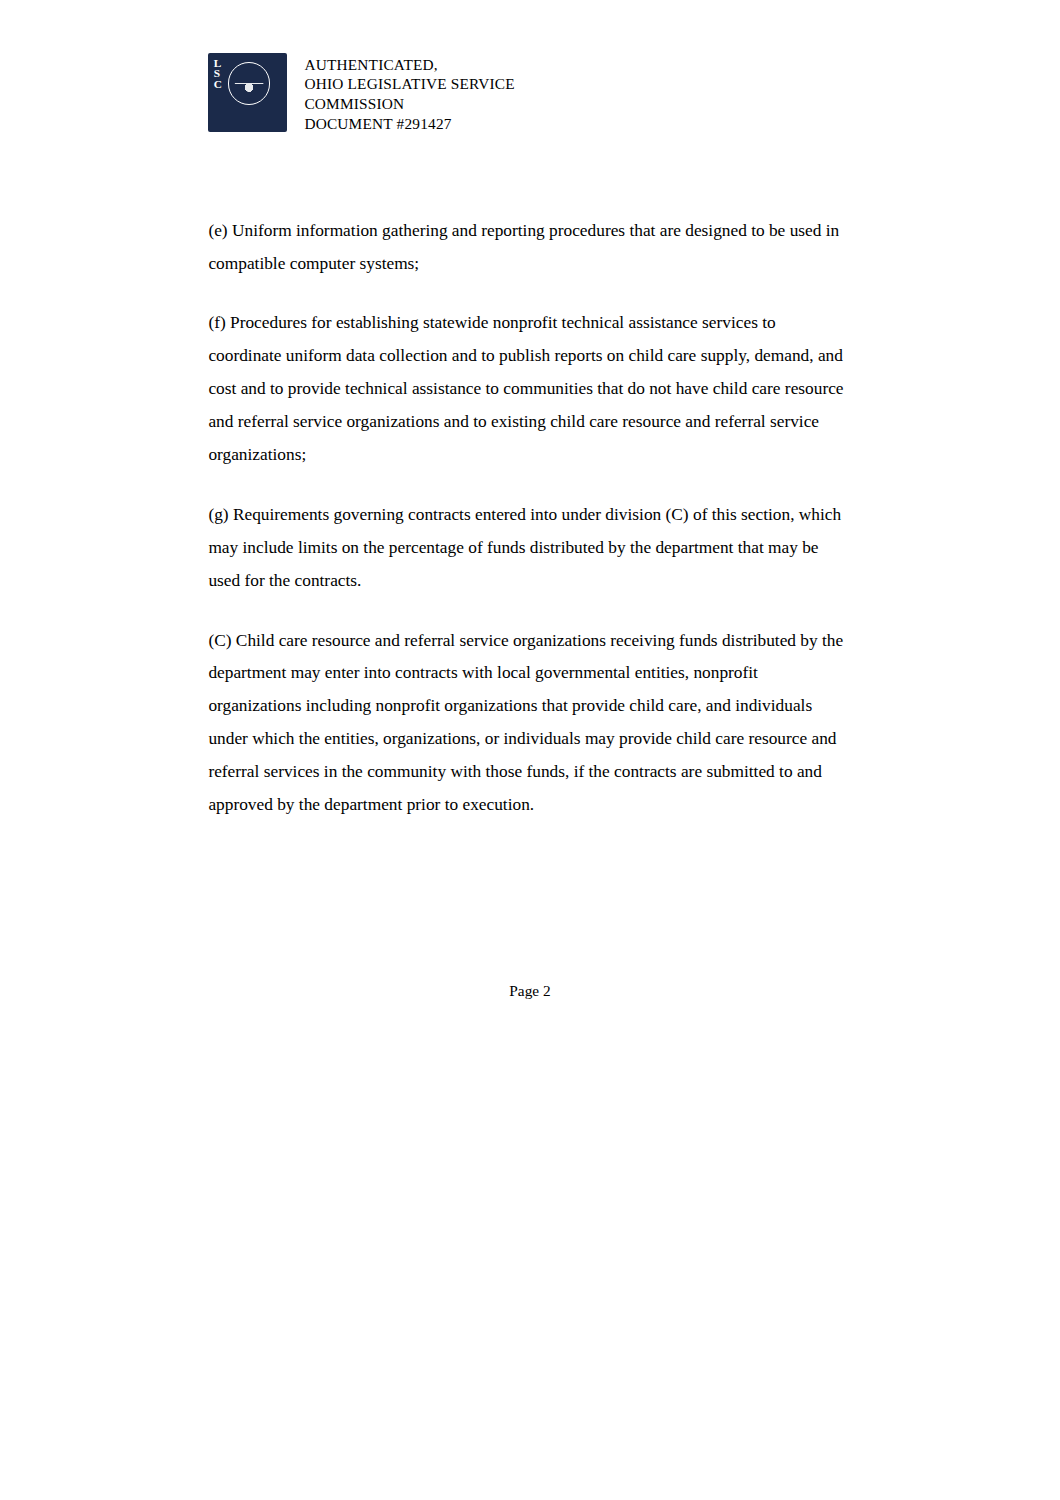L
S
C
AUTHENTICATED,
OHIO LEGISLATIVE SERVICE
COMMISSION
DOCUMENT #291427
(e) Uniform information gathering and reporting procedures that are designed to be used in compatible computer systems;
(f) Procedures for establishing statewide nonprofit technical assistance services to coordinate uniform data collection and to publish reports on child care supply, demand, and cost and to provide technical assistance to communities that do not have child care resource and referral service organizations and to existing child care resource and referral service organizations;
(g) Requirements governing contracts entered into under division (C) of this section, which may include limits on the percentage of funds distributed by the department that may be used for the contracts.
(C) Child care resource and referral service organizations receiving funds distributed by the department may enter into contracts with local governmental entities, nonprofit organizations including nonprofit organizations that provide child care, and individuals under which the entities, organizations, or individuals may provide child care resource and referral services in the community with those funds, if the contracts are submitted to and approved by the department prior to execution.
Page 2